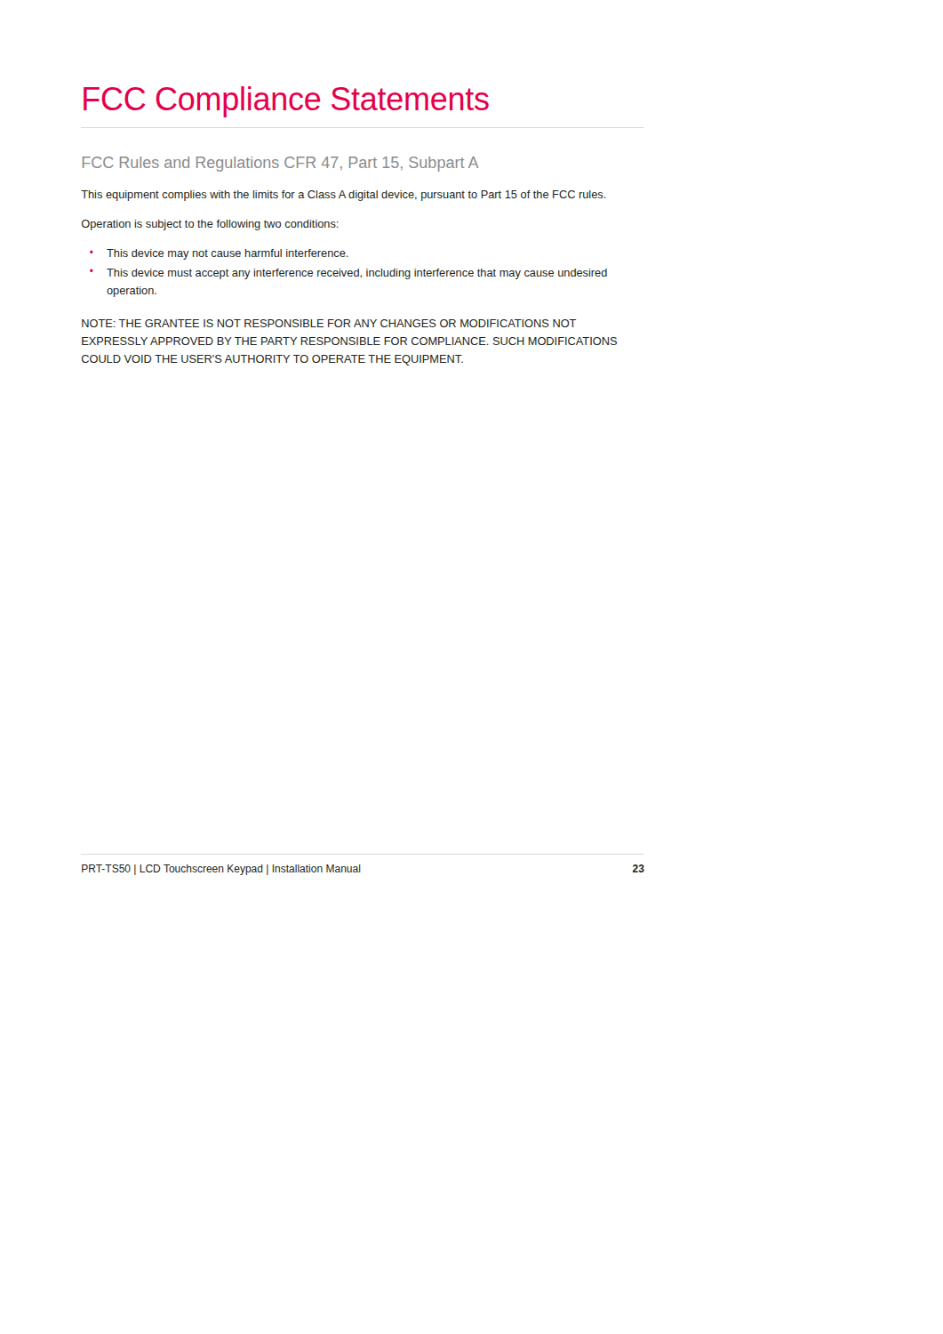FCC Compliance Statements
FCC Rules and Regulations CFR 47, Part 15, Subpart A
This equipment complies with the limits for a Class A digital device, pursuant to Part 15 of the FCC rules.
Operation is subject to the following two conditions:
This device may not cause harmful interference.
This device must accept any interference received, including interference that may cause undesired operation.
NOTE: THE GRANTEE IS NOT RESPONSIBLE FOR ANY CHANGES OR MODIFICATIONS NOT EXPRESSLY APPROVED BY THE PARTY RESPONSIBLE FOR COMPLIANCE. SUCH MODIFICATIONS COULD VOID THE USER'S AUTHORITY TO OPERATE THE EQUIPMENT.
PRT-TS50 | LCD Touchscreen Keypad | Installation Manual 23